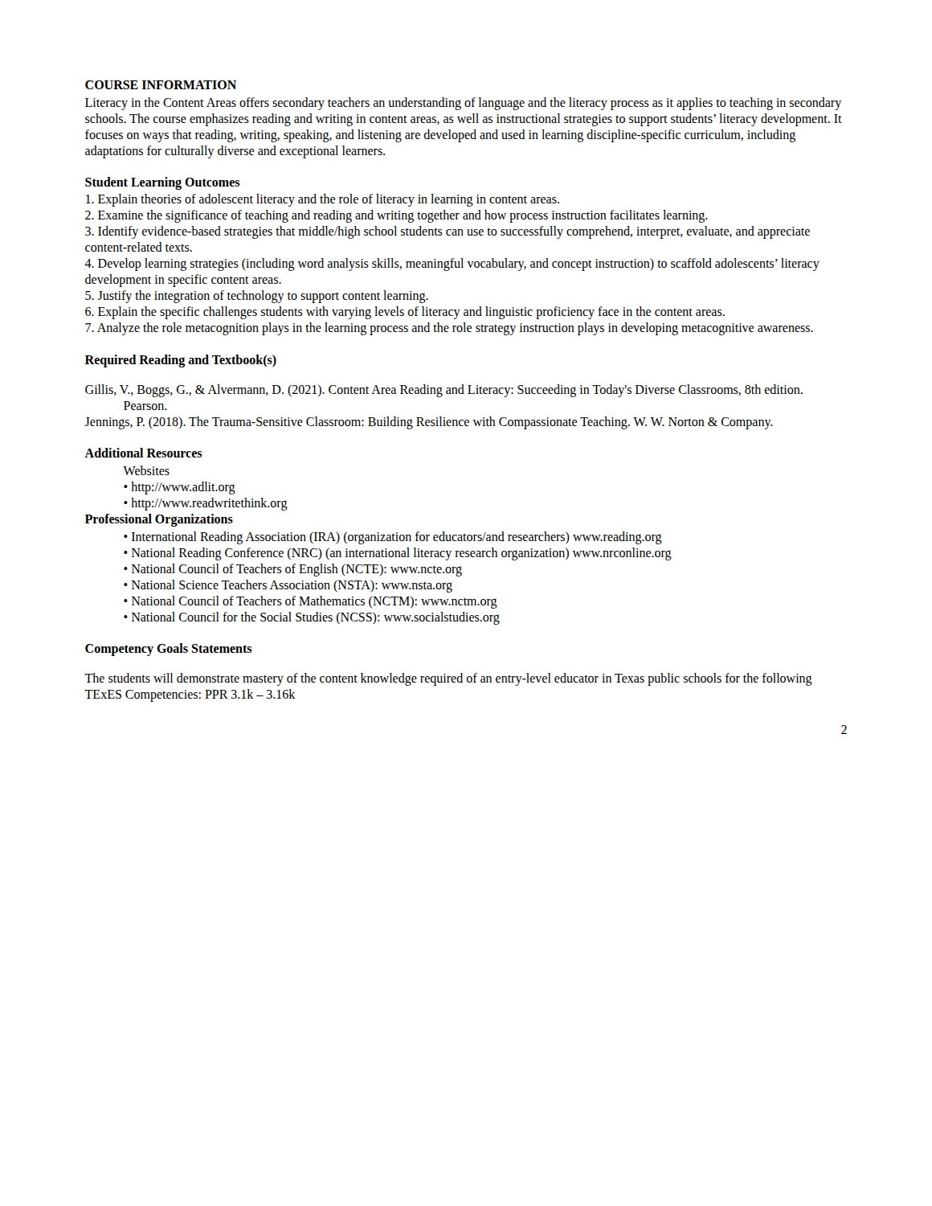COURSE INFORMATION
Literacy in the Content Areas offers secondary teachers an understanding of language and the literacy process as it applies to teaching in secondary schools. The course emphasizes reading and writing in content areas, as well as instructional strategies to support students’ literacy development. It focuses on ways that reading, writing, speaking, and listening are developed and used in learning discipline-specific curriculum, including adaptations for culturally diverse and exceptional learners.
Student Learning Outcomes
1. Explain theories of adolescent literacy and the role of literacy in learning in content areas.
2. Examine the significance of teaching and reading and writing together and how process instruction facilitates learning.
3. Identify evidence-based strategies that middle/high school students can use to successfully comprehend, interpret, evaluate, and appreciate content-related texts.
4. Develop learning strategies (including word analysis skills, meaningful vocabulary, and concept instruction) to scaffold adolescents’ literacy development in specific content areas.
5. Justify the integration of technology to support content learning.
6. Explain the specific challenges students with varying levels of literacy and linguistic proficiency face in the content areas.
7. Analyze the role metacognition plays in the learning process and the role strategy instruction plays in developing metacognitive awareness.
Required Reading and Textbook(s)
Gillis, V., Boggs, G., & Alvermann, D. (2021). Content Area Reading and Literacy: Succeeding in Today's Diverse Classrooms, 8th edition. Pearson. Jennings, P. (2018). The Trauma-Sensitive Classroom: Building Resilience with Compassionate Teaching. W. W. Norton & Company.
Additional Resources
Websites
• http://www.adlit.org
• http://www.readwritethink.org
Professional Organizations
• International Reading Association (IRA) (organization for educators/and researchers) www.reading.org
• National Reading Conference (NRC) (an international literacy research organization) www.nrconline.org
• National Council of Teachers of English (NCTE): www.ncte.org
• National Science Teachers Association (NSTA): www.nsta.org
• National Council of Teachers of Mathematics (NCTM): www.nctm.org
• National Council for the Social Studies (NCSS): www.socialstudies.org
Competency Goals Statements
The students will demonstrate mastery of the content knowledge required of an entry-level educator in Texas public schools for the following TExES Competencies: PPR 3.1k – 3.16k
2